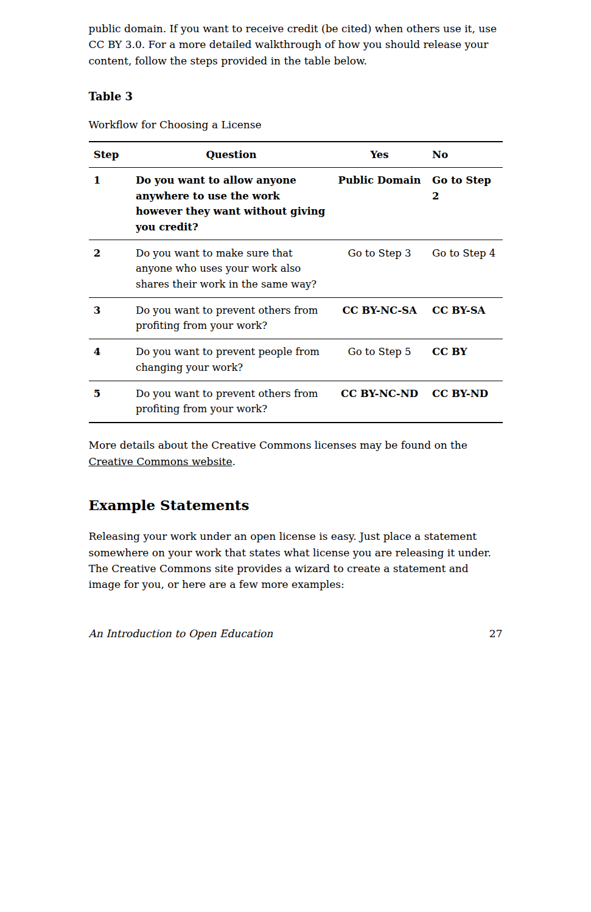public domain. If you want to receive credit (be cited) when others use it, use CC BY 3.0. For a more detailed walkthrough of how you should release your content, follow the steps provided in the table below.
Table 3
Workflow for Choosing a License
| Step | Question | Yes | No |
| --- | --- | --- | --- |
| 1 | Do you want to allow anyone anywhere to use the work however they want without giving you credit? | Public Domain | Go to Step 2 |
| 2 | Do you want to make sure that anyone who uses your work also shares their work in the same way? | Go to Step 3 | Go to Step 4 |
| 3 | Do you want to prevent others from profiting from your work? | CC BY-NC-SA | CC BY-SA |
| 4 | Do you want to prevent people from changing your work? | Go to Step 5 | CC BY |
| 5 | Do you want to prevent others from profiting from your work? | CC BY-NC-ND | CC BY-ND |
More details about the Creative Commons licenses may be found on the Creative Commons website.
Example Statements
Releasing your work under an open license is easy. Just place a statement somewhere on your work that states what license you are releasing it under. The Creative Commons site provides a wizard to create a statement and image for you, or here are a few more examples:
An Introduction to Open Education 27